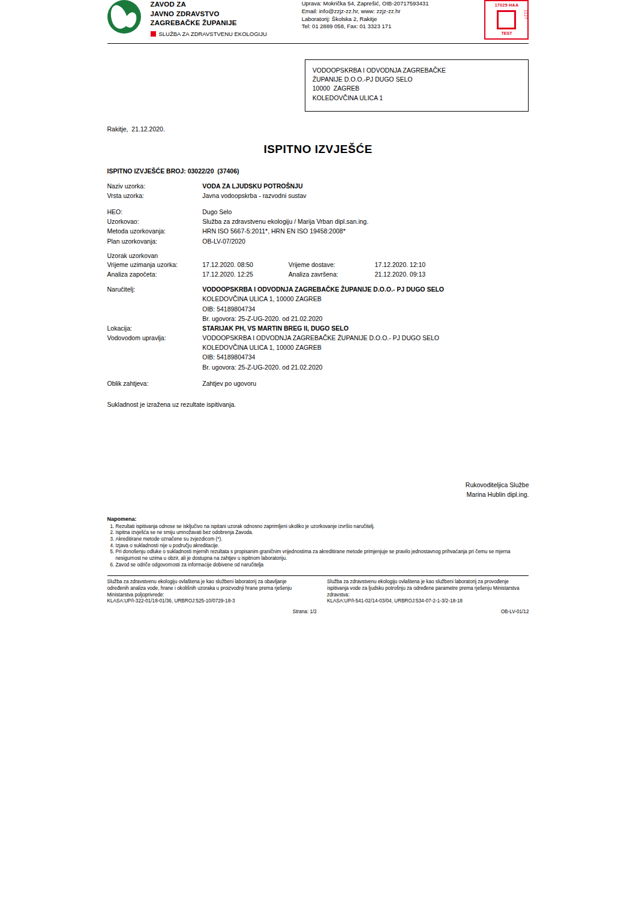ZAVOD ZA
JAVNO ZDRAVSTVO
ZAGREBAČKE ŽUPANIJE
SLUŽBA ZA ZDRAVSTVENU EKOLOGIJU
Uprava: Mokrička 54, Zaprešić, OIB-20717593431
Email: info@zzjz-zz.hr, www: zzjz-zz.hr
Laboratorij: Školska 2, Rakitje
Tel: 01 2889 058, Fax: 01 3323 171
17025·HAA
TEST
1227
VODOOPSKRBA I ODVODNJA ZAGREBAČKE
ŽUPANIJE D.O.O.-PJ DUGO SELO
10000 ZAGREB
KOLEDOVČINA ULICA 1
Rakitje, 21.12.2020.
ISPITNO IZVJEŠĆE
ISPITNO IZVJEŠĆE BROJ: 03022/20 (37406)
| Naziv uzorka: | VODA ZA LJUDSKU POTROŠNJU |
| Vrsta uzorka: | Javna vodoopskrba - razvodni sustav |
| HEO: | Dugo Selo |
| Uzorkovao: | Služba za zdravstvenu ekologiju / Marija Vrban dipl.san.ing. |
| Metoda uzorkovanja: | HRN ISO 5667-5:2011*, HRN EN ISO 19458:2008* |
| Plan uzorkovanja: | OB-LV-07/2020 |
Uzorak uzorkovan
| Vrijeme uzimanja uzorka: | 17.12.2020. 08:50 | Vrijeme dostave: | 17.12.2020. 12:10 |
| Analiza započeta: | 17.12.2020. 12:25 | Analiza završena: | 21.12.2020. 09:13 |
| Naručitelj: | VODOOPSKRBA I ODVODNJA ZAGREBAČKE ŽUPANIJE D.O.O.- PJ DUGO SELO |
| | KOLEDOVČINA ULICA 1, 10000 ZAGREB |
| | OIB: 54189804734 |
| | Br. ugovora: 25-Z-UG-2020. od 21.02.2020 |
| Lokacija: | STARIJAK PH, VS MARTIN BREG II, DUGO SELO |
| Vodovodom upravlja: | VODOOPSKRBA I ODVODNJA ZAGREBAČKE ŽUPANIJE D.O.O.- PJ DUGO SELO |
| | KOLEDOVČINA ULICA 1, 10000 ZAGREB |
| | OIB: 54189804734 |
| | Br. ugovora: 25-Z-UG-2020. od 21.02.2020 |
| Oblik zahtjeva: | Zahtjev po ugovoru |
Sukladnost je izražena uz rezultate ispitivanja.
Rukovoditeljica Službe
Marina Hublin dipl.ing.
Napomena:
Rezultati ispitivanja odnose se isključivo na ispitani uzorak odnosno zaprimljeni ukoliko je uzorkovanje izvršio naručitelj.
Ispitna izvješća se ne smiju umnožavati bez odobrenja Zavoda.
Akreditirane metode označene su zvjezdicom (*).
Izjava o sukladnosti nije u području akreditacije.
Pri donošenju odluke o sukladnosti mjernih rezultata s propisanim graničnim vrijednostima za akreditirane metode primjenjuje se pravilo jednostavnog prihvaćanja pri čemu se mjerna nesigurnost ne uzima u obzir, ali je dostupna na zahtjev u ispitnom laboratoriju.
Zavod se odriče odgovornosti za informacije dobivene od naručitelja
Služba za zdravstvenu ekologiju ovlaštena je kao službeni laboratorij za obavljanje određenih analiza vode, hrane i okolišnih uzoraka u proizvodnji hrane prema rješenju Ministarstva poljoprivrede:
KLASA:UP/I-322-01/18-01/36, URBROJ:525-10/0729-18-3
Služba za zdravstvenu ekologiju ovlaštena je kao službeni laboratorij za provođenje ispitivanja vode za ljudsku potrošnju za određene parametre prema rješenju Ministarstva zdravstva:
KLASA:UP/I-541-02/14-03/04, URBROJ:534-07-2-1-3/2-18-18
Strana: 1/2
OB-LV-01/12